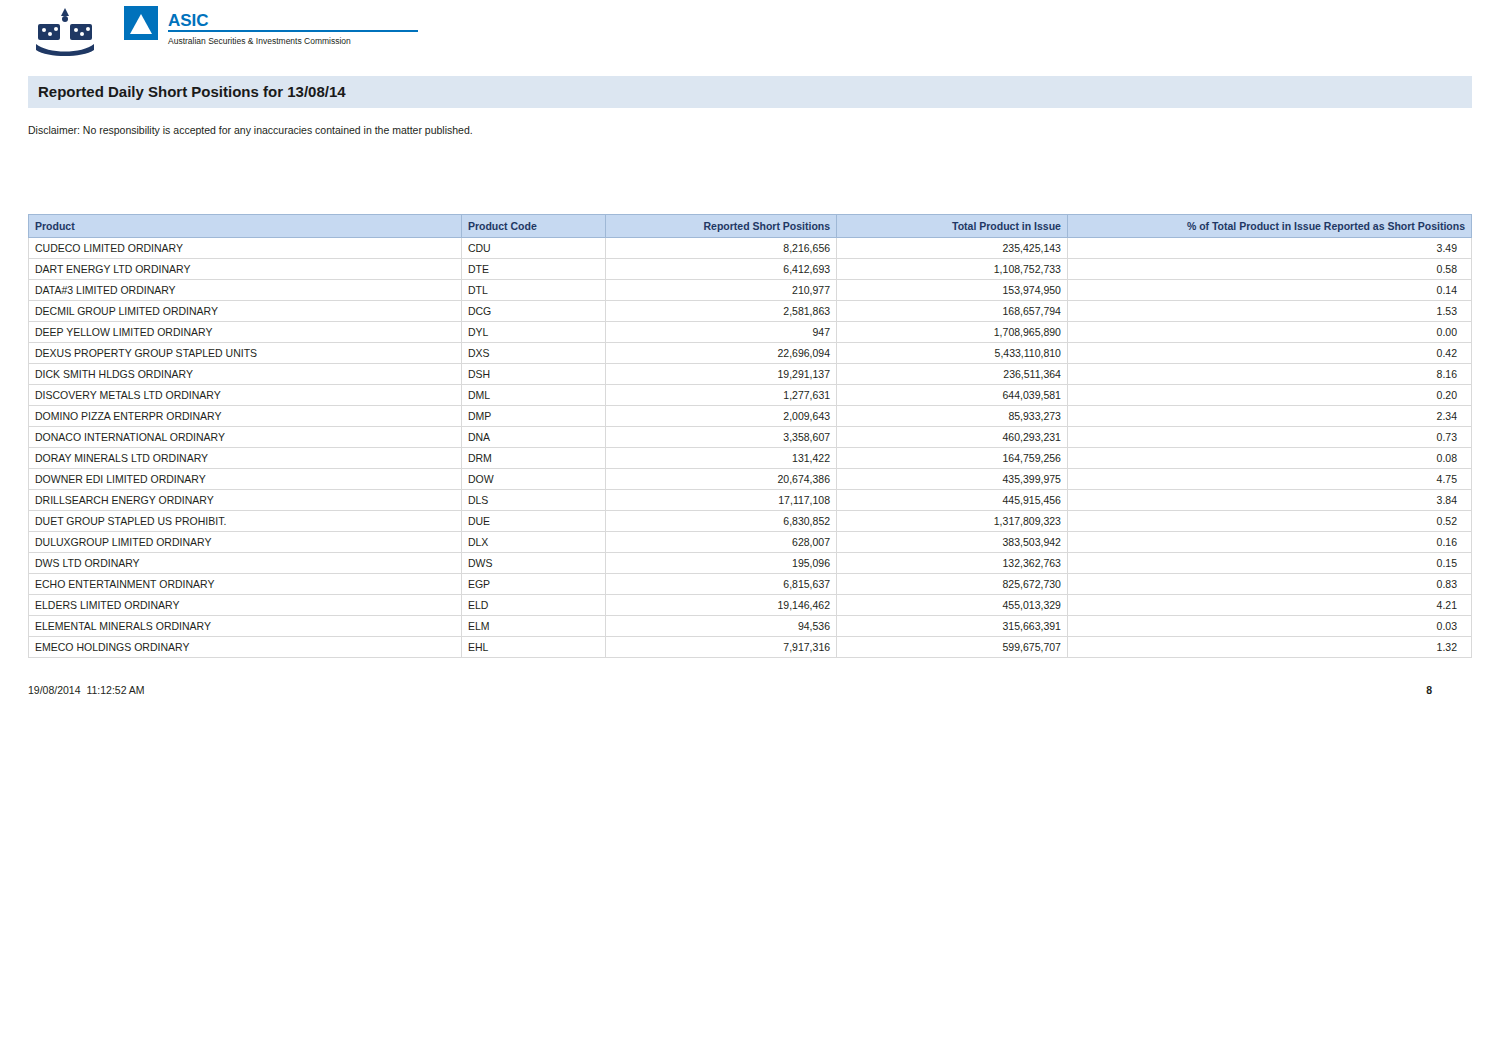ASIC Australian Securities & Investments Commission
Reported Daily Short Positions for 13/08/14
Disclaimer: No responsibility is accepted for any inaccuracies contained in the matter published.
| Product | Product Code | Reported Short Positions | Total Product in Issue | % of Total Product in Issue Reported as Short Positions |
| --- | --- | --- | --- | --- |
| CUDECO LIMITED ORDINARY | CDU | 8,216,656 | 235,425,143 | 3.49 |
| DART ENERGY LTD ORDINARY | DTE | 6,412,693 | 1,108,752,733 | 0.58 |
| DATA#3 LIMITED ORDINARY | DTL | 210,977 | 153,974,950 | 0.14 |
| DECMIL GROUP LIMITED ORDINARY | DCG | 2,581,863 | 168,657,794 | 1.53 |
| DEEP YELLOW LIMITED ORDINARY | DYL | 947 | 1,708,965,890 | 0.00 |
| DEXUS PROPERTY GROUP STAPLED UNITS | DXS | 22,696,094 | 5,433,110,810 | 0.42 |
| DICK SMITH HLDGS ORDINARY | DSH | 19,291,137 | 236,511,364 | 8.16 |
| DISCOVERY METALS LTD ORDINARY | DML | 1,277,631 | 644,039,581 | 0.20 |
| DOMINO PIZZA ENTERPR ORDINARY | DMP | 2,009,643 | 85,933,273 | 2.34 |
| DONACO INTERNATIONAL ORDINARY | DNA | 3,358,607 | 460,293,231 | 0.73 |
| DORAY MINERALS LTD ORDINARY | DRM | 131,422 | 164,759,256 | 0.08 |
| DOWNER EDI LIMITED ORDINARY | DOW | 20,674,386 | 435,399,975 | 4.75 |
| DRILLSEARCH ENERGY ORDINARY | DLS | 17,117,108 | 445,915,456 | 3.84 |
| DUET GROUP STAPLED US PROHIBIT. | DUE | 6,830,852 | 1,317,809,323 | 0.52 |
| DULUXGROUP LIMITED ORDINARY | DLX | 628,007 | 383,503,942 | 0.16 |
| DWS LTD ORDINARY | DWS | 195,096 | 132,362,763 | 0.15 |
| ECHO ENTERTAINMENT ORDINARY | EGP | 6,815,637 | 825,672,730 | 0.83 |
| ELDERS LIMITED ORDINARY | ELD | 19,146,462 | 455,013,329 | 4.21 |
| ELEMENTAL MINERALS ORDINARY | ELM | 94,536 | 315,663,391 | 0.03 |
| EMECO HOLDINGS ORDINARY | EHL | 7,917,316 | 599,675,707 | 1.32 |
19/08/2014 11:12:52 AM 8